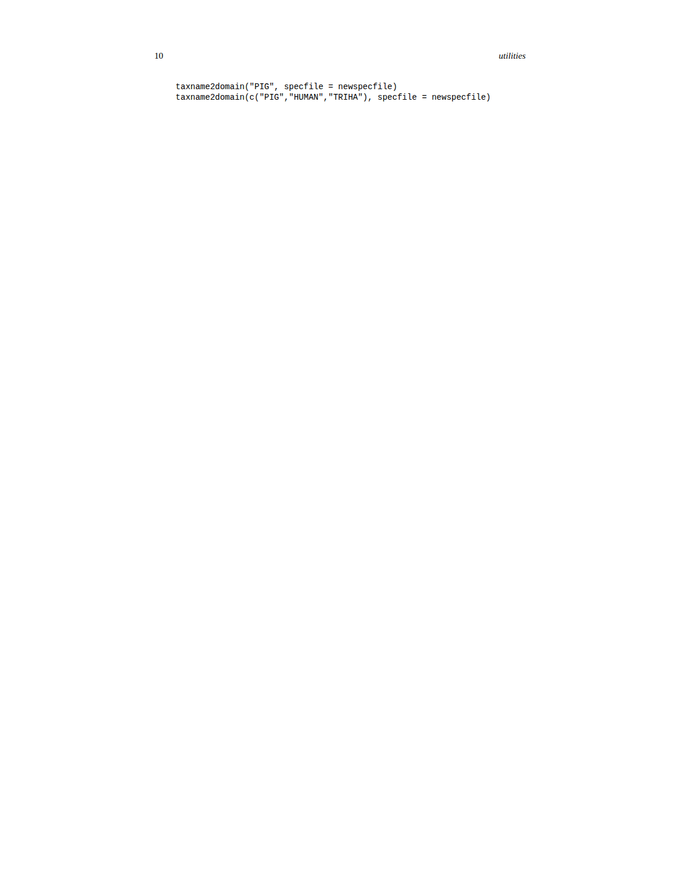10 utilities
taxname2domain("PIG", specfile = newspecfile)
taxname2domain(c("PIG","HUMAN","TRIHA"), specfile = newspecfile)